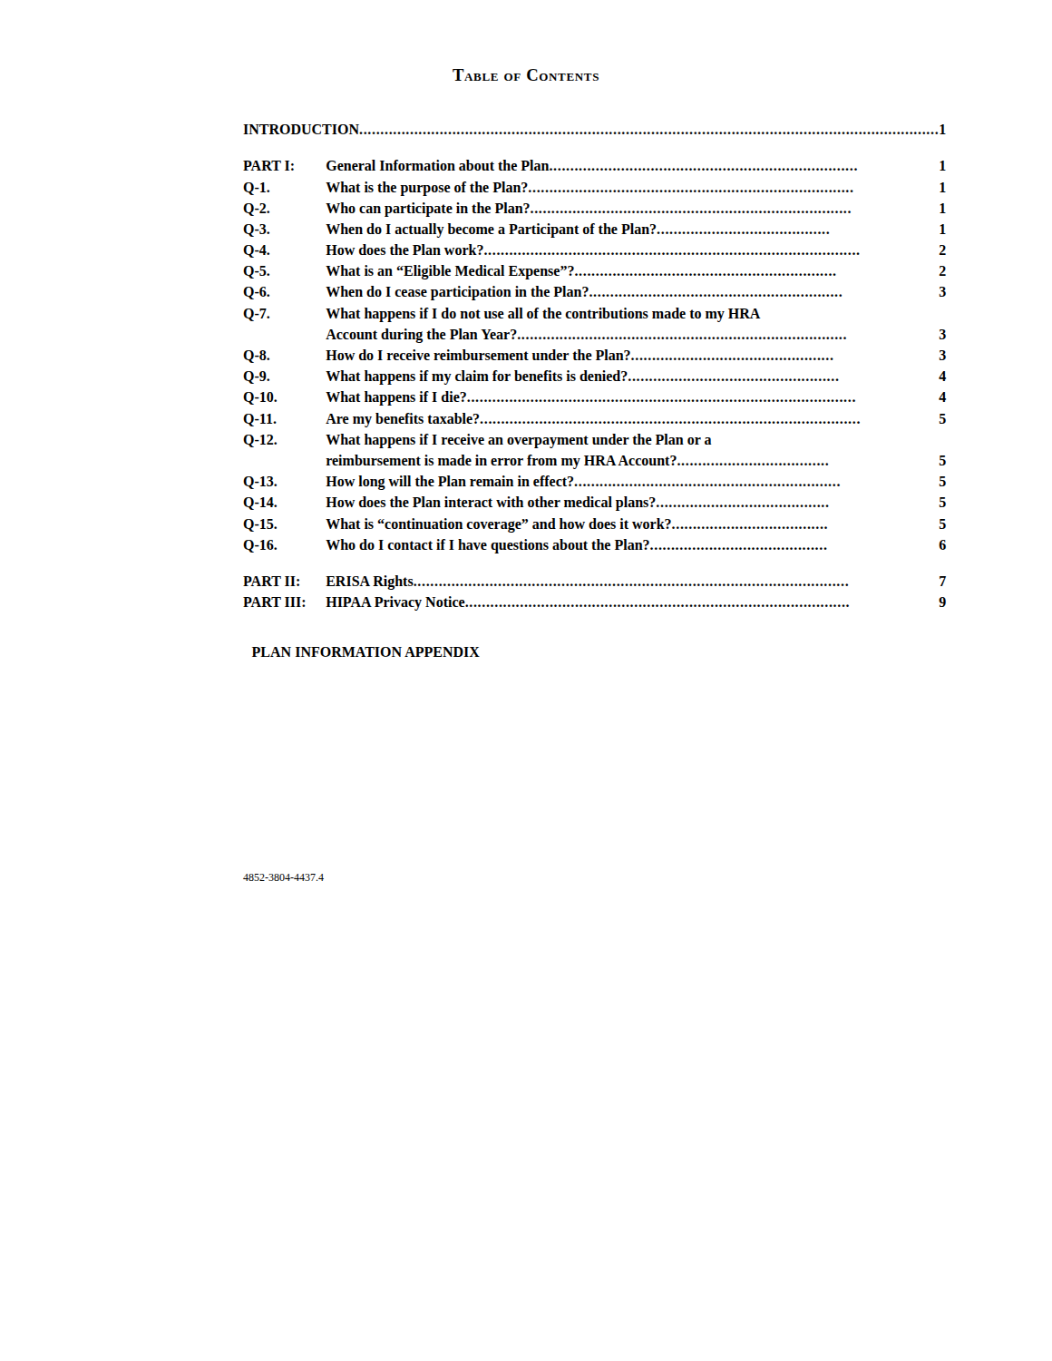Table of Contents
| INTRODUCTION ......................................................................................................................................... | 1 |
| PART I: | General Information about the Plan ......................................................................... | 1 |
| Q-1. | What is the purpose of the Plan? ............................................................................. | 1 |
| Q-2. | Who can participate in the Plan? ............................................................................ | 1 |
| Q-3. | When do I actually become a Participant of the Plan? ......................................... | 1 |
| Q-4. | How does the Plan work? ......................................................................................... | 2 |
| Q-5. | What is an “Eligible Medical Expense”? .............................................................. | 2 |
| Q-6. | When do I cease participation in the Plan? ............................................................ | 3 |
| Q-7. | What happens if I do not use all of the contributions made to my HRA | |
| | Account during the Plan Year? .............................................................................. | 3 |
| Q-8. | How do I receive reimbursement under the Plan? ................................................ | 3 |
| Q-9. | What happens if my claim for benefits is denied? .................................................. | 4 |
| Q-10. | What happens if I die? ............................................................................................ | 4 |
| Q-11. | Are my benefits taxable? .......................................................................................... | 5 |
| Q-12. | What happens if I receive an overpayment under the Plan or a | |
| | reimbursement is made in error from my HRA Account? .................................... | 5 |
| Q-13. | How long will the Plan remain in effect? ............................................................... | 5 |
| Q-14. | How does the Plan interact with other medical plans? ......................................... | 5 |
| Q-15. | What is “continuation coverage” and how does it work? ..................................... | 5 |
| Q-16. | Who do I contact if I have questions about the Plan? .......................................... | 6 |
| PART II: | ERISA Rights ....................................................................................................... | 7 |
| PART III: | HIPAA Privacy Notice ........................................................................................... | 9 |
PLAN INFORMATION APPENDIX
4852-3804-4437.4